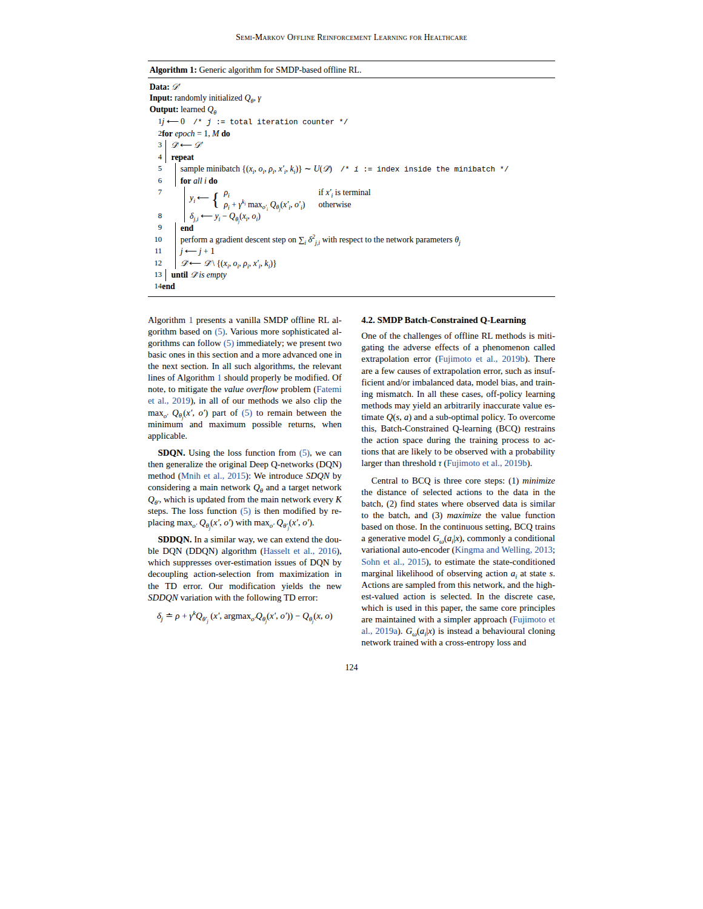Semi-Markov Offline Reinforcement Learning for Healthcare
Algorithm 1: Generic algorithm for SMDP-based offline RL.
Data: 𝒟′
Input: randomly initialized Qθ, γ
Output: learned Qθ
| 1 | j ⟵ 0 /* j := total iteration counter */ |
| 2 | for epoch = 1, M do |
| 3 | 𝒟̃ ⟵ 𝒟′ |
| 4 | repeat |
| 5 | sample minibatch {( x i , o i , ρ i , x′ i , k i )} ∼ U ( 𝒟̃ ) /* i := index inside the minibatch */ |
| 6 | for all i do |
| 7 | y i ⟵ { ρ i if x′ i is terminal ρ i + γ k i max o′ i Q θ j ( x′ i , o′ i ) otherwise |
| 8 | δ j,i ⟵ y i − Q θ j ( x i , o i ) |
| 9 | end |
| 10 | perform a gradient descent step on ∑ i δ 2 j,i with respect to the network parameters θ j |
| 11 | j ⟵ j + 1 |
| 12 | 𝒟̃ ⟵ 𝒟̃ \ {( x i , o i , ρ i , x′ i , k i )} |
| 13 | until 𝒟̃ is empty |
| 14 | end |
Algorithm 1 presents a vanilla SMDP offline RL algorithm based on (5). Various more sophisticated algorithms can follow (5) immediately; we present two basic ones in this section and a more advanced one in the next section. In all such algorithms, the relevant lines of Algorithm 1 should properly be modified. Of note, to mitigate the value overflow problem (Fatemi et al., 2019), in all of our methods we also clip the maxo′ Qθj(x′, o′) part of (5) to remain between the minimum and maximum possible returns, when applicable.
SDQN. Using the loss function from (5), we can then generalize the original Deep Q-networks (DQN) method (Mnih et al., 2015): We introduce SDQN by considering a main network Qθ and a target network Qθ′, which is updated from the main network every K steps. The loss function (5) is then modified by replacing maxo′ Qθj(x′, o′) with maxo′ Qθ′j(x′, o′).
SDDQN. In a similar way, we can extend the double DQN (DDQN) algorithm (Hasselt et al., 2016), which suppresses over-estimation issues of DQN by decoupling action-selection from maximization in the TD error. Our modification yields the new SDDQN variation with the following TD error:
δj ≐ ρ + γk Qθ′j (x′, argmaxo′Qθj(x′, o′)) − Qθj(x, o)
4.2. SMDP Batch-Constrained Q-Learning
One of the challenges of offline RL methods is mitigating the adverse effects of a phenomenon called extrapolation error (Fujimoto et al., 2019b). There are a few causes of extrapolation error, such as insufficient and/or imbalanced data, model bias, and training mismatch. In all these cases, off-policy learning methods may yield an arbitrarily inaccurate value estimate Q(s, a) and a sub-optimal policy. To overcome this, Batch-Constrained Q-learning (BCQ) restrains the action space during the training process to actions that are likely to be observed with a probability larger than threshold τ (Fujimoto et al., 2019b).
Central to BCQ is three core steps: (1) minimize the distance of selected actions to the data in the batch, (2) find states where observed data is similar to the batch, and (3) maximize the value function based on those. In the continuous setting, BCQ trains a generative model Gω(ai|x), commonly a conditional variational auto-encoder (Kingma and Welling, 2013; Sohn et al., 2015), to estimate the state-conditioned marginal likelihood of observing action ai at state s. Actions are sampled from this network, and the highest-valued action is selected. In the discrete case, which is used in this paper, the same core principles are maintained with a simpler approach (Fujimoto et al., 2019a). Gω(ai|x) is instead a behavioural cloning network trained with a cross-entropy loss and
124